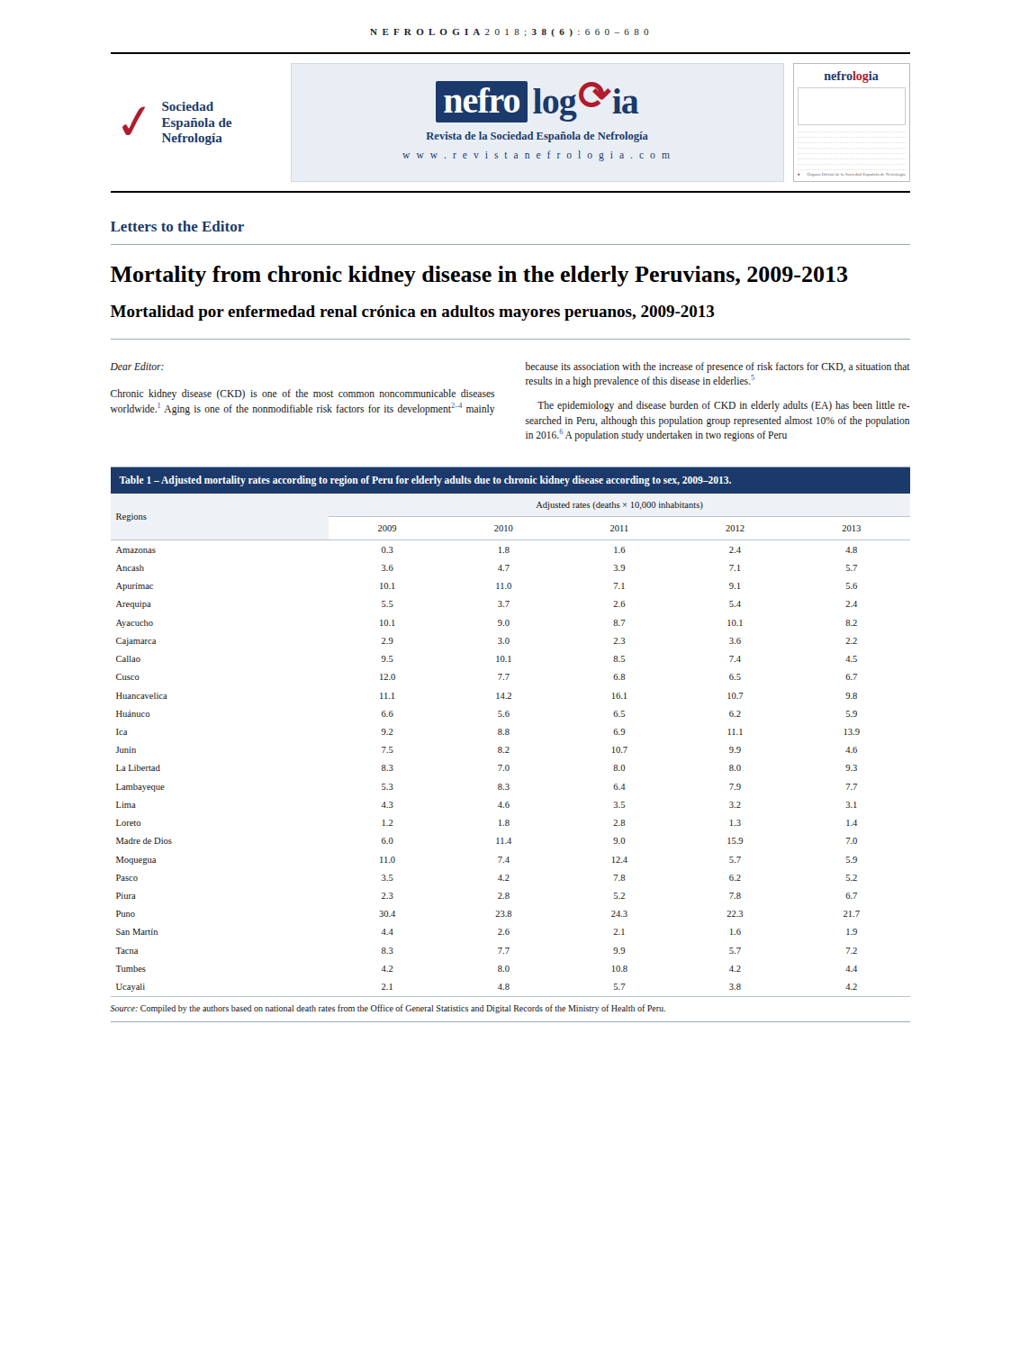N E F R O L O G I A 2 0 1 8 ; 3 8 ( 6 ) : 6 6 0 – 6 8 0
✓
Sociedad
Española de
Nefrología
nefro log⟳ia
Revista de la Sociedad Española de Nefrología
w w w . r e v i s t a n e f r o l o g i a . c o m
nefrologia
●Órgano Oficial de la Sociedad Española de Nefrología
Letters to the Editor
Mortality from chronic kidney disease in the elderly Peruvians, 2009-2013
Mortalidad por enfermedad renal crónica en adultos mayores peruanos, 2009-2013
Dear Editor:
Chronic kidney disease (CKD) is one of the most common noncommunicable diseases worldwide.1 Aging is one of the nonmodifiable risk factors for its development2–4 mainly because its association with the increase of presence of risk factors for CKD, a situation that results in a high prevalence of this disease in elderlies.5
The epidemiology and disease burden of CKD in elderly adults (EA) has been little researched in Peru, although this population group represented almost 10% of the population in 2016.6 A population study undertaken in two regions of Peru
Table 1 – Adjusted mortality rates according to region of Peru for elderly adults due to chronic kidney disease according to sex, 2009–2013.
| Regions | Adjusted rates (deaths × 10,000 inhabitants) |
| --- | --- |
| 2009 | 2010 | 2011 | 2012 | 2013 |
| Amazonas | 0.3 | 1.8 | 1.6 | 2.4 | 4.8 |
| Ancash | 3.6 | 4.7 | 3.9 | 7.1 | 5.7 |
| Apurímac | 10.1 | 11.0 | 7.1 | 9.1 | 5.6 |
| Arequipa | 5.5 | 3.7 | 2.6 | 5.4 | 2.4 |
| Ayacucho | 10.1 | 9.0 | 8.7 | 10.1 | 8.2 |
| Cajamarca | 2.9 | 3.0 | 2.3 | 3.6 | 2.2 |
| Callao | 9.5 | 10.1 | 8.5 | 7.4 | 4.5 |
| Cusco | 12.0 | 7.7 | 6.8 | 6.5 | 6.7 |
| Huancavelica | 11.1 | 14.2 | 16.1 | 10.7 | 9.8 |
| Huánuco | 6.6 | 5.6 | 6.5 | 6.2 | 5.9 |
| Ica | 9.2 | 8.8 | 6.9 | 11.1 | 13.9 |
| Junín | 7.5 | 8.2 | 10.7 | 9.9 | 4.6 |
| La Libertad | 8.3 | 7.0 | 8.0 | 8.0 | 9.3 |
| Lambayeque | 5.3 | 8.3 | 6.4 | 7.9 | 7.7 |
| Lima | 4.3 | 4.6 | 3.5 | 3.2 | 3.1 |
| Loreto | 1.2 | 1.8 | 2.8 | 1.3 | 1.4 |
| Madre de Dios | 6.0 | 11.4 | 9.0 | 15.9 | 7.0 |
| Moquegua | 11.0 | 7.4 | 12.4 | 5.7 | 5.9 |
| Pasco | 3.5 | 4.2 | 7.8 | 6.2 | 5.2 |
| Piura | 2.3 | 2.8 | 5.2 | 7.8 | 6.7 |
| Puno | 30.4 | 23.8 | 24.3 | 22.3 | 21.7 |
| San Martín | 4.4 | 2.6 | 2.1 | 1.6 | 1.9 |
| Tacna | 8.3 | 7.7 | 9.9 | 5.7 | 7.2 |
| Tumbes | 4.2 | 8.0 | 10.8 | 4.2 | 4.4 |
| Ucayali | 2.1 | 4.8 | 5.7 | 3.8 | 4.2 |
Source: Compiled by the authors based on national death rates from the Office of General Statistics and Digital Records of the Ministry of Health of Peru.